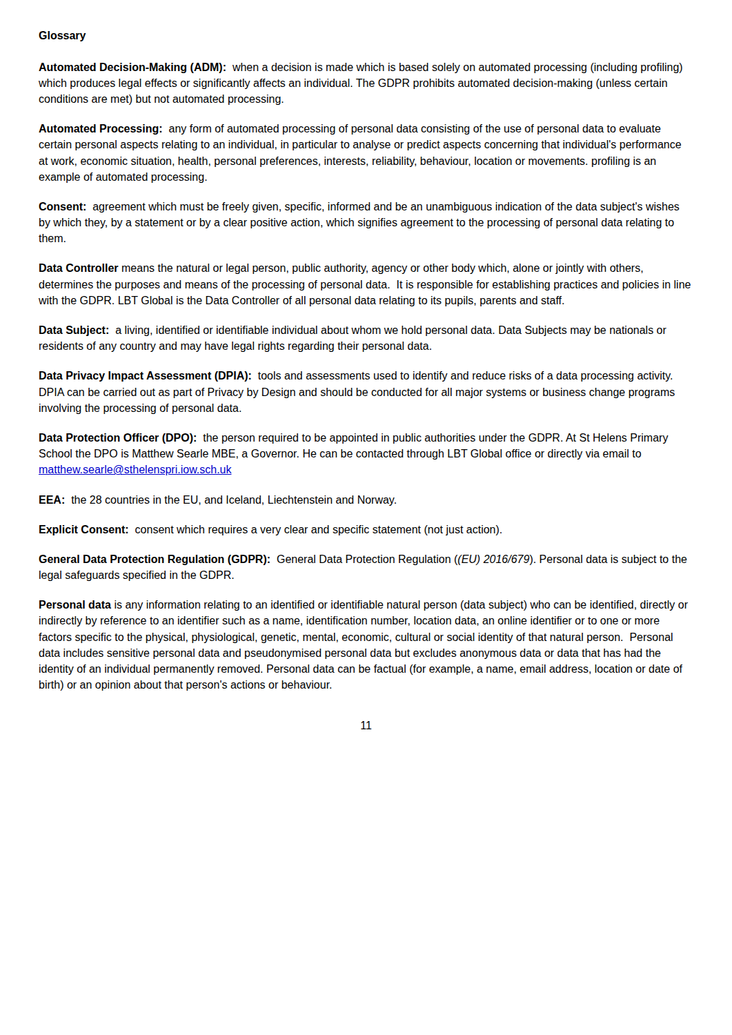Glossary
Automated Decision-Making (ADM): when a decision is made which is based solely on automated processing (including profiling) which produces legal effects or significantly affects an individual. The GDPR prohibits automated decision-making (unless certain conditions are met) but not automated processing.
Automated Processing: any form of automated processing of personal data consisting of the use of personal data to evaluate certain personal aspects relating to an individual, in particular to analyse or predict aspects concerning that individual's performance at work, economic situation, health, personal preferences, interests, reliability, behaviour, location or movements. profiling is an example of automated processing.
Consent: agreement which must be freely given, specific, informed and be an unambiguous indication of the data subject's wishes by which they, by a statement or by a clear positive action, which signifies agreement to the processing of personal data relating to them.
Data Controller means the natural or legal person, public authority, agency or other body which, alone or jointly with others, determines the purposes and means of the processing of personal data. It is responsible for establishing practices and policies in line with the GDPR. LBT Global is the Data Controller of all personal data relating to its pupils, parents and staff.
Data Subject: a living, identified or identifiable individual about whom we hold personal data. Data Subjects may be nationals or residents of any country and may have legal rights regarding their personal data.
Data Privacy Impact Assessment (DPIA): tools and assessments used to identify and reduce risks of a data processing activity. DPIA can be carried out as part of Privacy by Design and should be conducted for all major systems or business change programs involving the processing of personal data.
Data Protection Officer (DPO): the person required to be appointed in public authorities under the GDPR. At St Helens Primary School the DPO is Matthew Searle MBE, a Governor. He can be contacted through LBT Global office or directly via email to matthew.searle@sthelenspri.iow.sch.uk
EEA: the 28 countries in the EU, and Iceland, Liechtenstein and Norway.
Explicit Consent: consent which requires a very clear and specific statement (not just action).
General Data Protection Regulation (GDPR): General Data Protection Regulation ((EU) 2016/679). Personal data is subject to the legal safeguards specified in the GDPR.
Personal data is any information relating to an identified or identifiable natural person (data subject) who can be identified, directly or indirectly by reference to an identifier such as a name, identification number, location data, an online identifier or to one or more factors specific to the physical, physiological, genetic, mental, economic, cultural or social identity of that natural person. Personal data includes sensitive personal data and pseudonymised personal data but excludes anonymous data or data that has had the identity of an individual permanently removed. Personal data can be factual (for example, a name, email address, location or date of birth) or an opinion about that person's actions or behaviour.
11